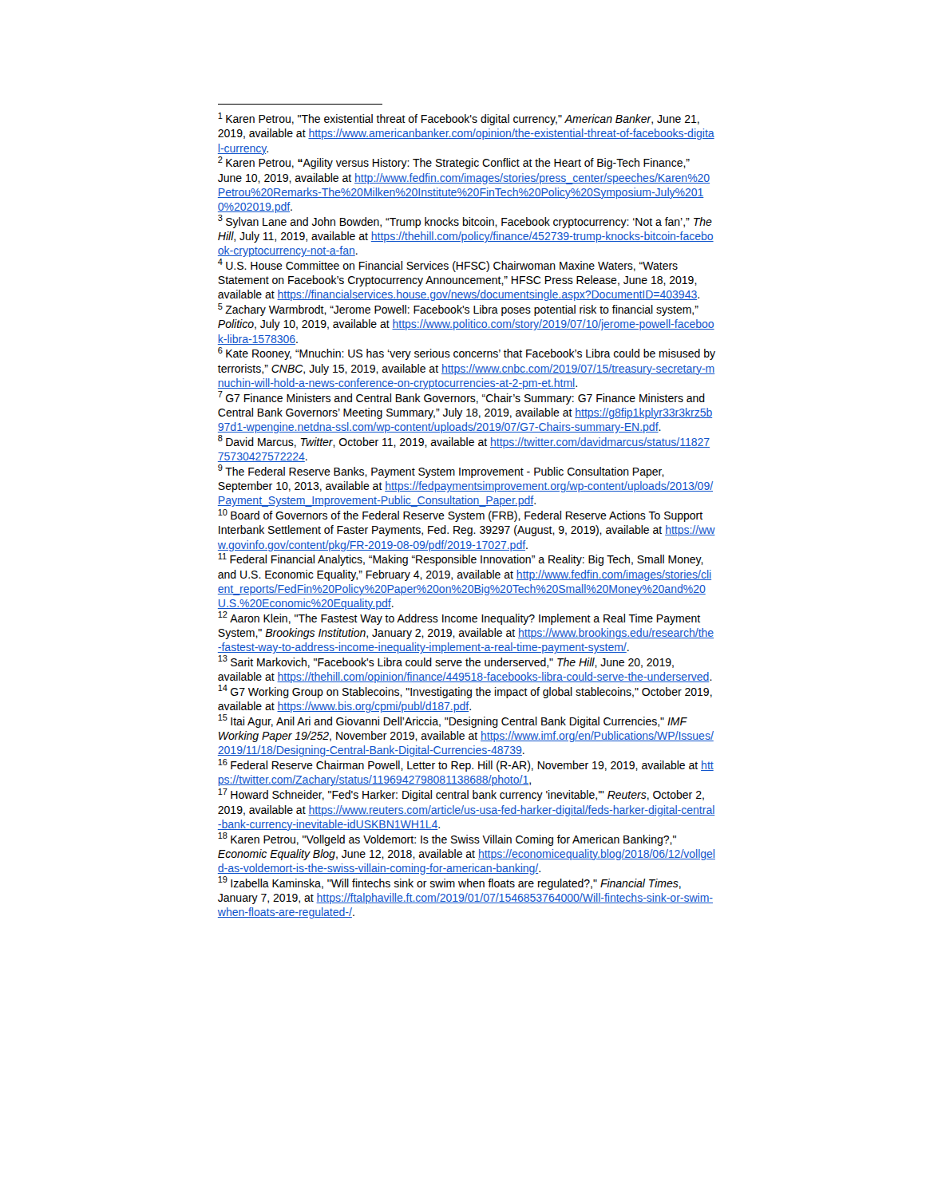1Karen Petrou, "The existential threat of Facebook's digital currency," American Banker, June 21, 2019, available at https://www.americanbanker.com/opinion/the-existential-threat-of-facebooks-digital-currency.
2Karen Petrou, “Agility versus History: The Strategic Conflict at the Heart of Big-Tech Finance,” June 10, 2019, available at http://www.fedfin.com/images/stories/press_center/speeches/Karen%20Petrou%20Remarks-The%20Milken%20Institute%20FinTech%20Policy%20Symposium-July%2010%202019.pdf.
3Sylvan Lane and John Bowden, “Trump knocks bitcoin, Facebook cryptocurrency: ‘Not a fan’,” The Hill, July 11, 2019, available at https://thehill.com/policy/finance/452739-trump-knocks-bitcoin-facebook-cryptocurrency-not-a-fan.
4U.S. House Committee on Financial Services (HFSC) Chairwoman Maxine Waters, “Waters Statement on Facebook’s Cryptocurrency Announcement,” HFSC Press Release, June 18, 2019, available at https://financialservices.house.gov/news/documentsingle.aspx?DocumentID=403943.
5Zachary Warmbrodt, “Jerome Powell: Facebook's Libra poses potential risk to financial system,” Politico, July 10, 2019, available at https://www.politico.com/story/2019/07/10/jerome-powell-facebook-libra-1578306.
6Kate Rooney, “Mnuchin: US has ‘very serious concerns’ that Facebook’s Libra could be misused by terrorists,” CNBC, July 15, 2019, available at https://www.cnbc.com/2019/07/15/treasury-secretary-mnuchin-will-hold-a-news-conference-on-cryptocurrencies-at-2-pm-et.html.
7G7 Finance Ministers and Central Bank Governors, “Chair’s Summary: G7 Finance Ministers and Central Bank Governors’ Meeting Summary,” July 18, 2019, available at https://g8fip1kplyr33r3krz5b97d1-wpengine.netdna-ssl.com/wp-content/uploads/2019/07/G7-Chairs-summary-EN.pdf.
8David Marcus, Twitter, October 11, 2019, available at https://twitter.com/davidmarcus/status/1182775730427572224.
9The Federal Reserve Banks, Payment System Improvement - Public Consultation Paper, September 10, 2013, available at https://fedpaymentsimprovement.org/wp-content/uploads/2013/09/Payment_System_Improvement-Public_Consultation_Paper.pdf.
10Board of Governors of the Federal Reserve System (FRB), Federal Reserve Actions To Support Interbank Settlement of Faster Payments, Fed. Reg. 39297 (August, 9, 2019), available at https://www.govinfo.gov/content/pkg/FR-2019-08-09/pdf/2019-17027.pdf.
11Federal Financial Analytics, “Making “Responsible Innovation” a Reality: Big Tech, Small Money, and U.S. Economic Equality,” February 4, 2019, available at http://www.fedfin.com/images/stories/client_reports/FedFin%20Policy%20Paper%20on%20Big%20Tech%20Small%20Money%20and%20U.S.%20Economic%20Equality.pdf.
12Aaron Klein, "The Fastest Way to Address Income Inequality? Implement a Real Time Payment System," Brookings Institution, January 2, 2019, available at https://www.brookings.edu/research/the-fastest-way-to-address-income-inequality-implement-a-real-time-payment-system/.
13Sarit Markovich, "Facebook's Libra could serve the underserved," The Hill, June 20, 2019, available at https://thehill.com/opinion/finance/449518-facebooks-libra-could-serve-the-underserved.
14G7 Working Group on Stablecoins, "Investigating the impact of global stablecoins," October 2019, available at https://www.bis.org/cpmi/publ/d187.pdf.
15Itai Agur, Anil Ari and Giovanni Dell’Ariccia, "Designing Central Bank Digital Currencies," IMF Working Paper 19/252, November 2019, available at https://www.imf.org/en/Publications/WP/Issues/2019/11/18/Designing-Central-Bank-Digital-Currencies-48739.
16Federal Reserve Chairman Powell, Letter to Rep. Hill (R-AR), November 19, 2019, available at https://twitter.com/Zachary/status/1196942798081138688/photo/1,
17Howard Schneider, "Fed's Harker: Digital central bank currency 'inevitable,'" Reuters, October 2, 2019, available at https://www.reuters.com/article/us-usa-fed-harker-digital/feds-harker-digital-central-bank-currency-inevitable-idUSKBN1WH1L4.
18Karen Petrou, "Vollgeld as Voldemort: Is the Swiss Villain Coming for American Banking?," Economic Equality Blog, June 12, 2018, available at https://economicequality.blog/2018/06/12/vollgeld-as-voldemort-is-the-swiss-villain-coming-for-american-banking/.
19Izabella Kaminska, "Will fintechs sink or swim when floats are regulated?," Financial Times, January 7, 2019, at https://ftalphaville.ft.com/2019/01/07/1546853764000/Will-fintechs-sink-or-swim-when-floats-are-regulated-/.